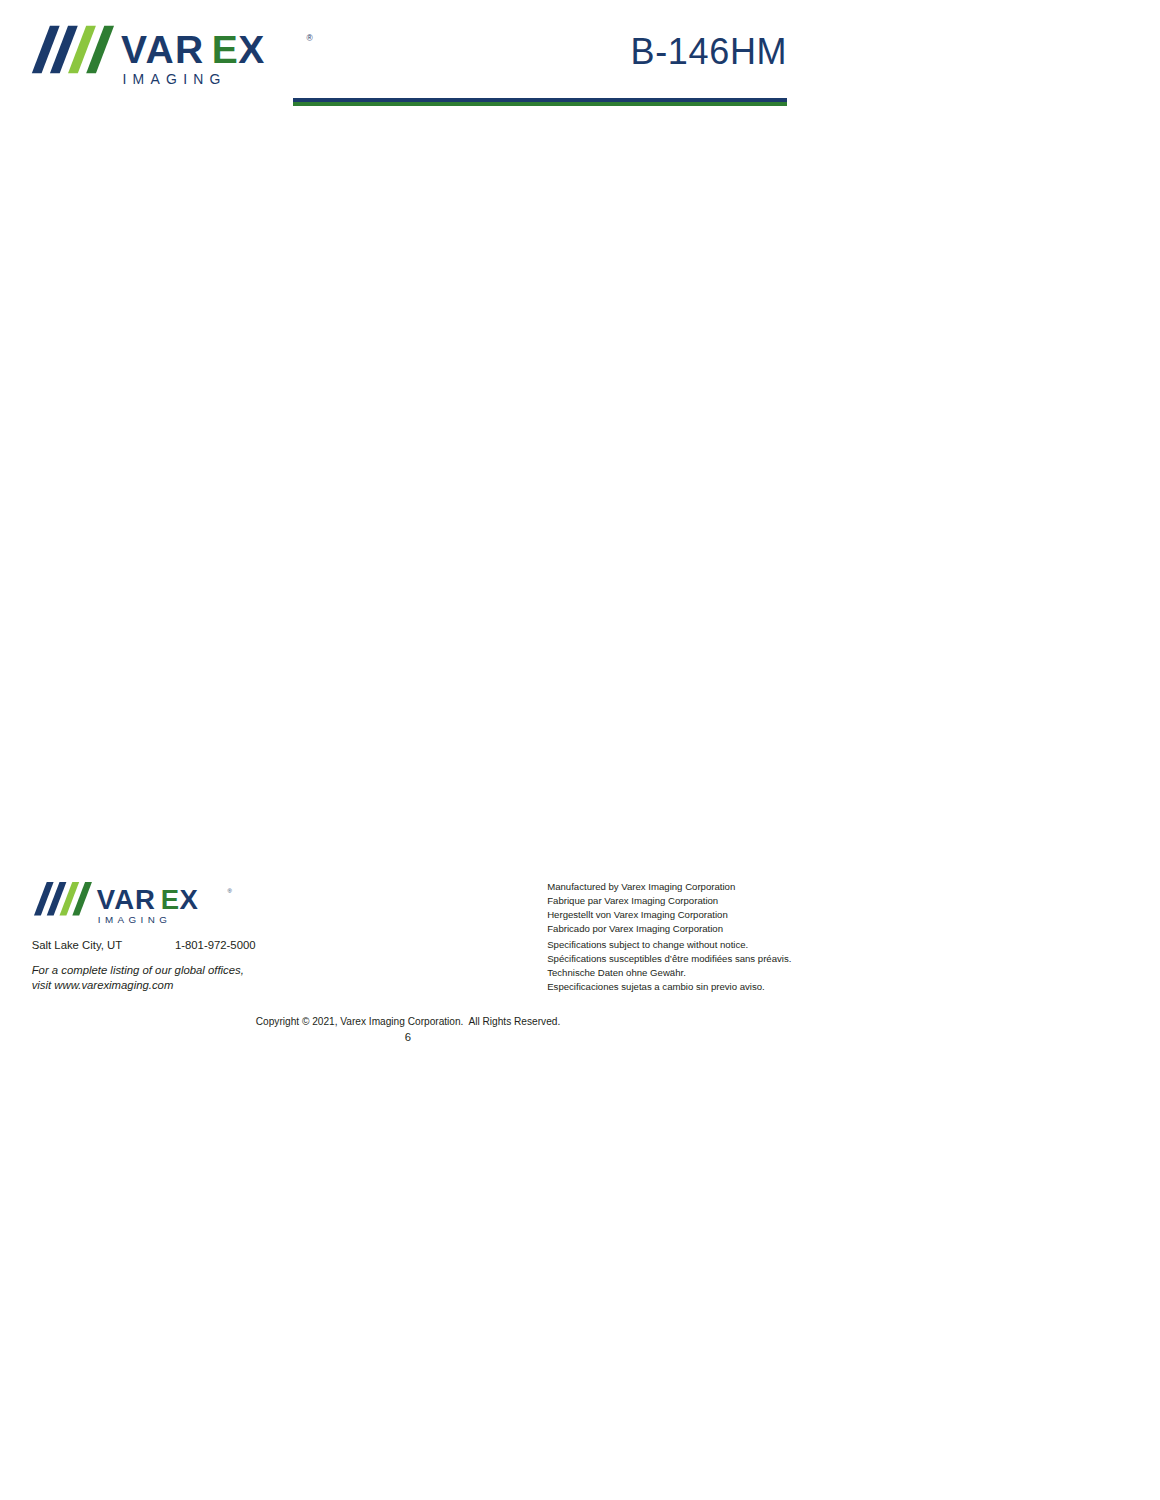VAR E X ® IMAGING
B-146HM
VAR E X ® IMAGING
Salt Lake City, UT 1-801-972-5000
For a complete listing of our global offices,
visit www.vareximaging.com
Manufactured by Varex Imaging Corporation
Fabrique par Varex Imaging Corporation
Hergestellt von Varex Imaging Corporation
Fabricado por Varex Imaging Corporation
Specifications subject to change without notice.
Spécifications susceptibles d’être modifiées sans préavis.
Technische Daten ohne Gewähr.
Especificaciones sujetas a cambio sin previo aviso.
Copyright © 2021, Varex Imaging Corporation. All Rights Reserved.
6